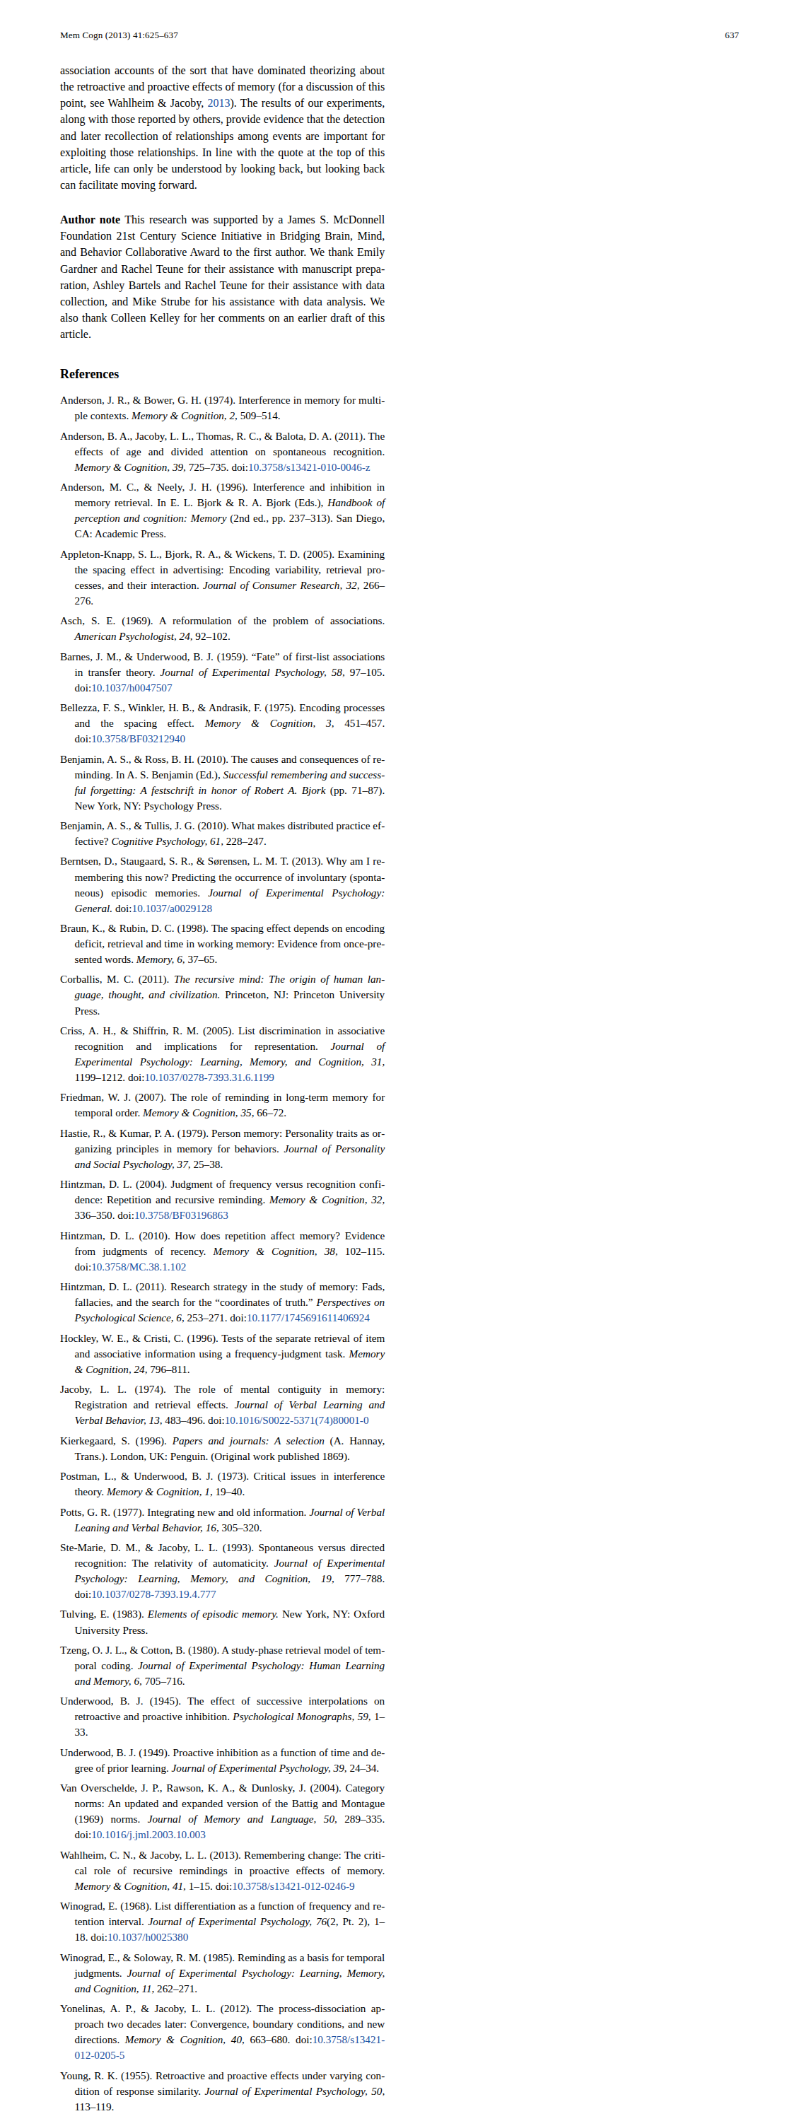Mem Cogn (2013) 41:625–637 637
association accounts of the sort that have dominated theorizing about the retroactive and proactive effects of memory (for a discussion of this point, see Wahlheim & Jacoby, 2013). The results of our experiments, along with those reported by others, provide evidence that the detection and later recollection of relationships among events are important for exploiting those relationships. In line with the quote at the top of this article, life can only be understood by looking back, but looking back can facilitate moving forward.
Author note This research was supported by a James S. McDonnell Foundation 21st Century Science Initiative in Bridging Brain, Mind, and Behavior Collaborative Award to the first author. We thank Emily Gardner and Rachel Teune for their assistance with manuscript preparation, Ashley Bartels and Rachel Teune for their assistance with data collection, and Mike Strube for his assistance with data analysis. We also thank Colleen Kelley for her comments on an earlier draft of this article.
References
Anderson, J. R., & Bower, G. H. (1974). Interference in memory for multiple contexts. Memory & Cognition, 2, 509–514.
Anderson, B. A., Jacoby, L. L., Thomas, R. C., & Balota, D. A. (2011). The effects of age and divided attention on spontaneous recognition. Memory & Cognition, 39, 725–735. doi:10.3758/s13421-010-0046-z
Anderson, M. C., & Neely, J. H. (1996). Interference and inhibition in memory retrieval. In E. L. Bjork & R. A. Bjork (Eds.), Handbook of perception and cognition: Memory (2nd ed., pp. 237–313). San Diego, CA: Academic Press.
Appleton-Knapp, S. L., Bjork, R. A., & Wickens, T. D. (2005). Examining the spacing effect in advertising: Encoding variability, retrieval processes, and their interaction. Journal of Consumer Research, 32, 266–276.
Asch, S. E. (1969). A reformulation of the problem of associations. American Psychologist, 24, 92–102.
Barnes, J. M., & Underwood, B. J. (1959). “Fate” of first-list associations in transfer theory. Journal of Experimental Psychology, 58, 97–105. doi:10.1037/h0047507
Bellezza, F. S., Winkler, H. B., & Andrasik, F. (1975). Encoding processes and the spacing effect. Memory & Cognition, 3, 451–457. doi:10.3758/BF03212940
Benjamin, A. S., & Ross, B. H. (2010). The causes and consequences of reminding. In A. S. Benjamin (Ed.), Successful remembering and successful forgetting: A festschrift in honor of Robert A. Bjork (pp. 71–87). New York, NY: Psychology Press.
Benjamin, A. S., & Tullis, J. G. (2010). What makes distributed practice effective? Cognitive Psychology, 61, 228–247.
Berntsen, D., Staugaard, S. R., & Sørensen, L. M. T. (2013). Why am I remembering this now? Predicting the occurrence of involuntary (spontaneous) episodic memories. Journal of Experimental Psychology: General. doi:10.1037/a0029128
Braun, K., & Rubin, D. C. (1998). The spacing effect depends on encoding deficit, retrieval and time in working memory: Evidence from once-presented words. Memory, 6, 37–65.
Corballis, M. C. (2011). The recursive mind: The origin of human language, thought, and civilization. Princeton, NJ: Princeton University Press.
Criss, A. H., & Shiffrin, R. M. (2005). List discrimination in associative recognition and implications for representation. Journal of Experimental Psychology: Learning, Memory, and Cognition, 31, 1199–1212. doi:10.1037/0278-7393.31.6.1199
Friedman, W. J. (2007). The role of reminding in long-term memory for temporal order. Memory & Cognition, 35, 66–72.
Hastie, R., & Kumar, P. A. (1979). Person memory: Personality traits as organizing principles in memory for behaviors. Journal of Personality and Social Psychology, 37, 25–38.
Hintzman, D. L. (2004). Judgment of frequency versus recognition confidence: Repetition and recursive reminding. Memory & Cognition, 32, 336–350. doi:10.3758/BF03196863
Hintzman, D. L. (2010). How does repetition affect memory? Evidence from judgments of recency. Memory & Cognition, 38, 102–115. doi:10.3758/MC.38.1.102
Hintzman, D. L. (2011). Research strategy in the study of memory: Fads, fallacies, and the search for the “coordinates of truth.” Perspectives on Psychological Science, 6, 253–271. doi:10.1177/1745691611406924
Hockley, W. E., & Cristi, C. (1996). Tests of the separate retrieval of item and associative information using a frequency-judgment task. Memory & Cognition, 24, 796–811.
Jacoby, L. L. (1974). The role of mental contiguity in memory: Registration and retrieval effects. Journal of Verbal Learning and Verbal Behavior, 13, 483–496. doi:10.1016/S0022-5371(74)80001-0
Kierkegaard, S. (1996). Papers and journals: A selection (A. Hannay, Trans.). London, UK: Penguin. (Original work published 1869).
Postman, L., & Underwood, B. J. (1973). Critical issues in interference theory. Memory & Cognition, 1, 19–40.
Potts, G. R. (1977). Integrating new and old information. Journal of Verbal Leaning and Verbal Behavior, 16, 305–320.
Ste-Marie, D. M., & Jacoby, L. L. (1993). Spontaneous versus directed recognition: The relativity of automaticity. Journal of Experimental Psychology: Learning, Memory, and Cognition, 19, 777–788. doi:10.1037/0278-7393.19.4.777
Tulving, E. (1983). Elements of episodic memory. New York, NY: Oxford University Press.
Tzeng, O. J. L., & Cotton, B. (1980). A study-phase retrieval model of temporal coding. Journal of Experimental Psychology: Human Learning and Memory, 6, 705–716.
Underwood, B. J. (1945). The effect of successive interpolations on retroactive and proactive inhibition. Psychological Monographs, 59, 1–33.
Underwood, B. J. (1949). Proactive inhibition as a function of time and degree of prior learning. Journal of Experimental Psychology, 39, 24–34.
Van Overschelde, J. P., Rawson, K. A., & Dunlosky, J. (2004). Category norms: An updated and expanded version of the Battig and Montague (1969) norms. Journal of Memory and Language, 50, 289–335. doi:10.1016/j.jml.2003.10.003
Wahlheim, C. N., & Jacoby, L. L. (2013). Remembering change: The critical role of recursive remindings in proactive effects of memory. Memory & Cognition, 41, 1–15. doi:10.3758/s13421-012-0246-9
Winograd, E. (1968). List differentiation as a function of frequency and retention interval. Journal of Experimental Psychology, 76(2, Pt. 2), 1–18. doi:10.1037/h0025380
Winograd, E., & Soloway, R. M. (1985). Reminding as a basis for temporal judgments. Journal of Experimental Psychology: Learning, Memory, and Cognition, 11, 262–271.
Yonelinas, A. P., & Jacoby, L. L. (2012). The process-dissociation approach two decades later: Convergence, boundary conditions, and new directions. Memory & Cognition, 40, 663–680. doi:10.3758/s13421-012-0205-5
Young, R. K. (1955). Retroactive and proactive effects under varying condition of response similarity. Journal of Experimental Psychology, 50, 113–119.
✎Springer